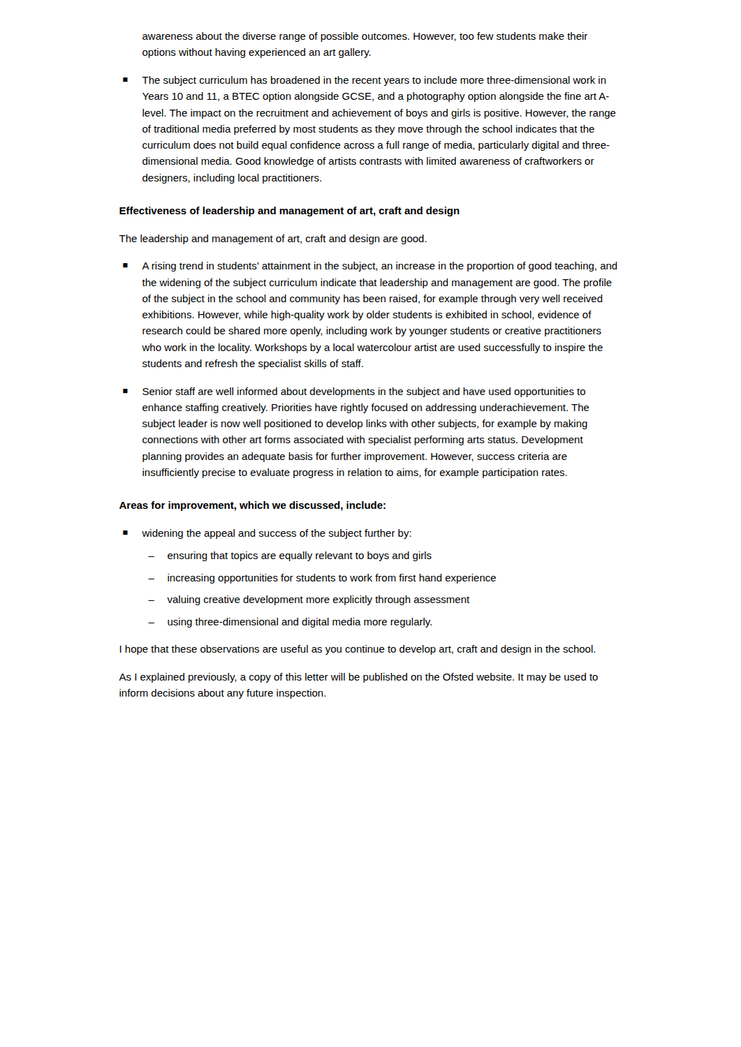awareness about the diverse range of possible outcomes. However, too few students make their options without having experienced an art gallery.
The subject curriculum has broadened in the recent years to include more three-dimensional work in Years 10 and 11, a BTEC option alongside GCSE, and a photography option alongside the fine art A-level. The impact on the recruitment and achievement of boys and girls is positive. However, the range of traditional media preferred by most students as they move through the school indicates that the curriculum does not build equal confidence across a full range of media, particularly digital and three-dimensional media. Good knowledge of artists contrasts with limited awareness of craftworkers or designers, including local practitioners.
Effectiveness of leadership and management of art, craft and design
The leadership and management of art, craft and design are good.
A rising trend in students’ attainment in the subject, an increase in the proportion of good teaching, and the widening of the subject curriculum indicate that leadership and management are good. The profile of the subject in the school and community has been raised, for example through very well received exhibitions. However, while high-quality work by older students is exhibited in school, evidence of research could be shared more openly, including work by younger students or creative practitioners who work in the locality. Workshops by a local watercolour artist are used successfully to inspire the students and refresh the specialist skills of staff.
Senior staff are well informed about developments in the subject and have used opportunities to enhance staffing creatively. Priorities have rightly focused on addressing underachievement. The subject leader is now well positioned to develop links with other subjects, for example by making connections with other art forms associated with specialist performing arts status. Development planning provides an adequate basis for further improvement. However, success criteria are insufficiently precise to evaluate progress in relation to aims, for example participation rates.
Areas for improvement, which we discussed, include:
widening the appeal and success of the subject further by:
ensuring that topics are equally relevant to boys and girls
increasing opportunities for students to work from first hand experience
valuing creative development more explicitly through assessment
using three-dimensional and digital media more regularly.
I hope that these observations are useful as you continue to develop art, craft and design in the school.
As I explained previously, a copy of this letter will be published on the Ofsted website. It may be used to inform decisions about any future inspection.